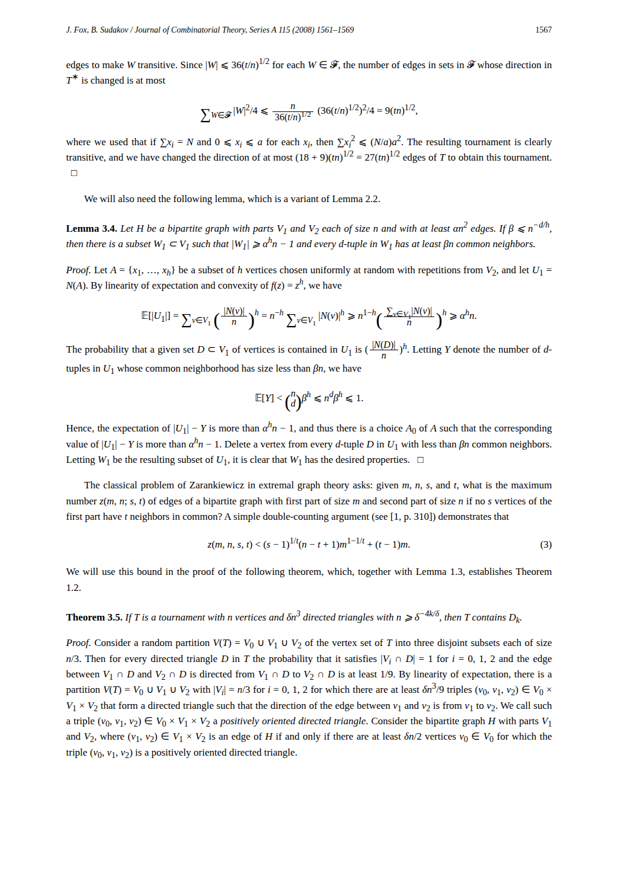J. Fox, B. Sudakov / Journal of Combinatorial Theory, Series A 115 (2008) 1561–1569 1567
edges to make W transitive. Since |W| ⩽ 36(t/n)1/2 for each W ∈ 𝓕, the number of edges in sets in 𝓕 whose direction in T∗ is changed is at most
∑
W∈𝓕 |W|2/4 ⩽ n 36(t/n)1/2 (36(t/n)1/2)2/4 = 9(tn)1/2,
where we used that if ∑xi = N and 0 ⩽ xi ⩽ a for each xi, then ∑xi2 ⩽ (N/a)a2. The resulting tournament is clearly transitive, and we have changed the direction of at most (18 + 9)(tn)1/2 = 27(tn)1/2 edges of T to obtain this tournament. □
We will also need the following lemma, which is a variant of Lemma 2.2.
Lemma 3.4. Let H be a bipartite graph with parts V1 and V2 each of size n and with at least αn2 edges. If β ⩽ n−d/h, then there is a subset W1 ⊂ V1 such that |W1| ⩾ αhn − 1 and every d-tuple in W1 has at least βn common neighbors.
Proof. Let A = {x1, …, xh} be a subset of h vertices chosen uniformly at random with repetitions from V2, and let U1 = N(A). By linearity of expectation and convexity of f(z) = zh, we have
𝔼[|U1|] = ∑
v∈V1 (|N(v)|n)h = n−h ∑
v∈V1 |N(v)|h ⩾ n1−h(∑v∈V1|N(v)|n)h ⩾ αhn.
The probability that a given set D ⊂ V1 of vertices is contained in U1 is (|N(D)|n)h. Letting Y denote the number of d-tuples in U1 whose common neighborhood has size less than βn, we have
𝔼[Y] < (n
d) βh ⩽ ndβh ⩽ 1.
Hence, the expectation of |U1| − Y is more than αhn − 1, and thus there is a choice A0 of A such that the corresponding value of |U1| − Y is more than αhn − 1. Delete a vertex from every d-tuple D in U1 with less than βn common neighbors. Letting W1 be the resulting subset of U1, it is clear that W1 has the desired properties. □
The classical problem of Zarankiewicz in extremal graph theory asks: given m, n, s, and t, what is the maximum number z(m, n; s, t) of edges of a bipartite graph with first part of size m and second part of size n if no s vertices of the first part have t neighbors in common? A simple double-counting argument (see [1, p. 310]) demonstrates that
z(m, n, s, t) < (s − 1)1/t(n − t + 1)m1−1/t + (t − 1)m. (3)
We will use this bound in the proof of the following theorem, which, together with Lemma 1.3, establishes Theorem 1.2.
Theorem 3.5. If T is a tournament with n vertices and δn3 directed triangles with n ⩾ δ−4k/δ, then T contains Dk.
Proof. Consider a random partition V(T) = V0 ∪ V1 ∪ V2 of the vertex set of T into three disjoint subsets each of size n/3. Then for every directed triangle D in T the probability that it satisfies |Vi ∩ D| = 1 for i = 0, 1, 2 and the edge between V1 ∩ D and V2 ∩ D is directed from V1 ∩ D to V2 ∩ D is at least 1/9. By linearity of expectation, there is a partition V(T) = V0 ∪ V1 ∪ V2 with |Vi| = n/3 for i = 0, 1, 2 for which there are at least δn3/9 triples (v0, v1, v2) ∈ V0 × V1 × V2 that form a directed triangle such that the direction of the edge between v1 and v2 is from v1 to v2. We call such a triple (v0, v1, v2) ∈ V0 × V1 × V2 a positively oriented directed triangle. Consider the bipartite graph H with parts V1 and V2, where (v1, v2) ∈ V1 × V2 is an edge of H if and only if there are at least δn/2 vertices v0 ∈ V0 for which the triple (v0, v1, v2) is a positively oriented directed triangle.